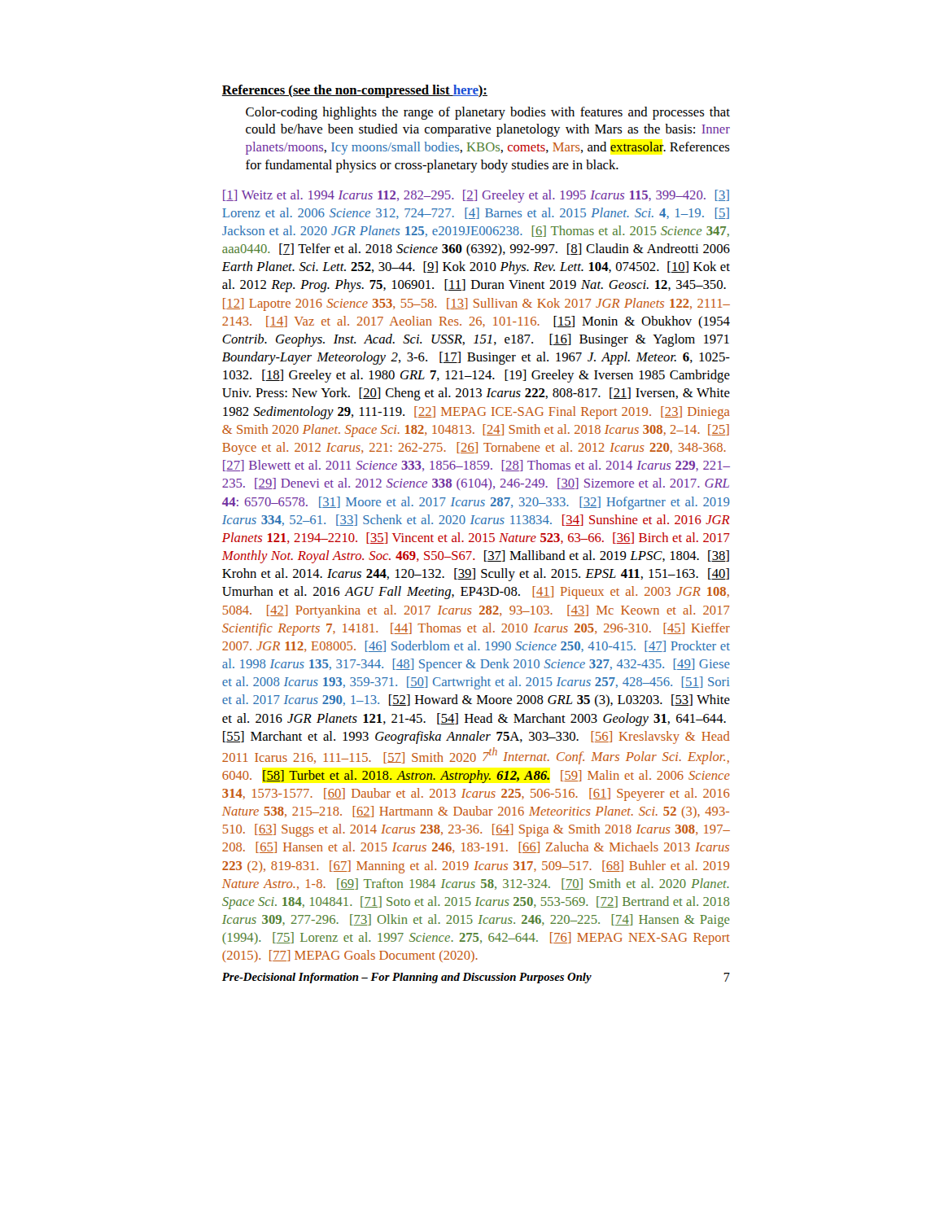References (see the non-compressed list here):
Color-coding highlights the range of planetary bodies with features and processes that could be/have been studied via comparative planetology with Mars as the basis: Inner planets/moons, Icy moons/small bodies, KBOs, comets, Mars, and extrasolar. References for fundamental physics or cross-planetary body studies are in black.
[1] Weitz et al. 1994 Icarus 112, 282–295. [2] Greeley et al. 1995 Icarus 115, 399–420. [3] Lorenz et al. 2006 Science 312, 724–727. [4] Barnes et al. 2015 Planet. Sci. 4, 1–19. [5] Jackson et al. 2020 JGR Planets 125, e2019JE006238. [6] Thomas et al. 2015 Science 347, aaa0440. [7] Telfer et al. 2018 Science 360 (6392), 992-997. [8] Claudin & Andreotti 2006 Earth Planet. Sci. Lett. 252, 30–44. [9] Kok 2010 Phys. Rev. Lett. 104, 074502. [10] Kok et al. 2012 Rep. Prog. Phys. 75, 106901. [11] Duran Vinent 2019 Nat. Geosci. 12, 345–350. [12] Lapotre 2016 Science 353, 55–58. [13] Sullivan & Kok 2017 JGR Planets 122, 2111–2143. [14] Vaz et al. 2017 Aeolian Res. 26, 101-116. [15] Monin & Obukhov (1954 Contrib. Geophys. Inst. Acad. Sci. USSR, 151, e187. [16] Businger & Yaglom 1971 Boundary-Layer Meteorology 2, 3-6. [17] Businger et al. 1967 J. Appl. Meteor. 6, 1025-1032. [18] Greeley et al. 1980 GRL 7, 121–124. [19] Greeley & Iversen 1985 Cambridge Univ. Press: New York. [20] Cheng et al. 2013 Icarus 222, 808-817. [21] Iversen, & White 1982 Sedimentology 29, 111-119. [22] MEPAG ICE-SAG Final Report 2019. [23] Diniega & Smith 2020 Planet. Space Sci. 182, 104813. [24] Smith et al. 2018 Icarus 308, 2–14. [25] Boyce et al. 2012 Icarus, 221: 262-275. [26] Tornabene et al. 2012 Icarus 220, 348-368. [27] Blewett et al. 2011 Science 333, 1856–1859. [28] Thomas et al. 2014 Icarus 229, 221–235. [29] Denevi et al. 2012 Science 338 (6104), 246-249. [30] Sizemore et al. 2017. GRL 44: 6570–6578. [31] Moore et al. 2017 Icarus 287, 320–333. [32] Hofgartner et al. 2019 Icarus 334, 52–61. [33] Schenk et al. 2020 Icarus 113834. [34] Sunshine et al. 2016 JGR Planets 121, 2194–2210. [35] Vincent et al. 2015 Nature 523, 63–66. [36] Birch et al. 2017 Monthly Not. Royal Astro. Soc. 469, S50–S67. [37] Malliband et al. 2019 LPSC, 1804. [38] Krohn et al. 2014. Icarus 244, 120–132. [39] Scully et al. 2015. EPSL 411, 151–163. [40] Umurhan et al. 2016 AGU Fall Meeting, EP43D-08. [41] Piqueux et al. 2003 JGR 108, 5084. [42] Portyankina et al. 2017 Icarus 282, 93–103. [43] Mc Keown et al. 2017 Scientific Reports 7, 14181. [44] Thomas et al. 2010 Icarus 205, 296-310. [45] Kieffer 2007. JGR 112, E08005. [46] Soderblom et al. 1990 Science 250, 410-415. [47] Prockter et al. 1998 Icarus 135, 317-344. [48] Spencer & Denk 2010 Science 327, 432-435. [49] Giese et al. 2008 Icarus 193, 359-371. [50] Cartwright et al. 2015 Icarus 257, 428–456. [51] Sori et al. 2017 Icarus 290, 1–13. [52] Howard & Moore 2008 GRL 35 (3), L03203. [53] White et al. 2016 JGR Planets 121, 21-45. [54] Head & Marchant 2003 Geology 31, 641–644. [55] Marchant et al. 1993 Geografiska Annaler 75 A, 303–330. [56] Kreslavsky & Head 2011 Icarus 216, 111–115. [57] Smith 2020 7th Internat. Conf. Mars Polar Sci. Explor., 6040. [58] Turbet et al. 2018. Astron. Astrophy. 612, A86. [59] Malin et al. 2006 Science 314, 1573-1577. [60] Daubar et al. 2013 Icarus 225, 506-516. [61] Speyerer et al. 2016 Nature 538, 215–218. [62] Hartmann & Daubar 2016 Meteoritics Planet. Sci. 52 (3), 493-510. [63] Suggs et al. 2014 Icarus 238, 23-36. [64] Spiga & Smith 2018 Icarus 308, 197–208. [65] Hansen et al. 2015 Icarus 246, 183-191. [66] Zalucha & Michaels 2013 Icarus 223 (2), 819-831. [67] Manning et al. 2019 Icarus 317, 509–517. [68] Buhler et al. 2019 Nature Astro., 1-8. [69] Trafton 1984 Icarus 58, 312-324. [70] Smith et al. 2020 Planet. Space Sci. 184, 104841. [71] Soto et al. 2015 Icarus 250, 553-569. [72] Bertrand et al. 2018 Icarus 309, 277-296. [73] Olkin et al. 2015 Icarus. 246, 220–225. [74] Hansen & Paige (1994). [75] Lorenz et al. 1997 Science. 275, 642–644. [76] MEPAG NEX-SAG Report (2015). [77] MEPAG Goals Document (2020).
Pre-Decisional Information – For Planning and Discussion Purposes Only 7